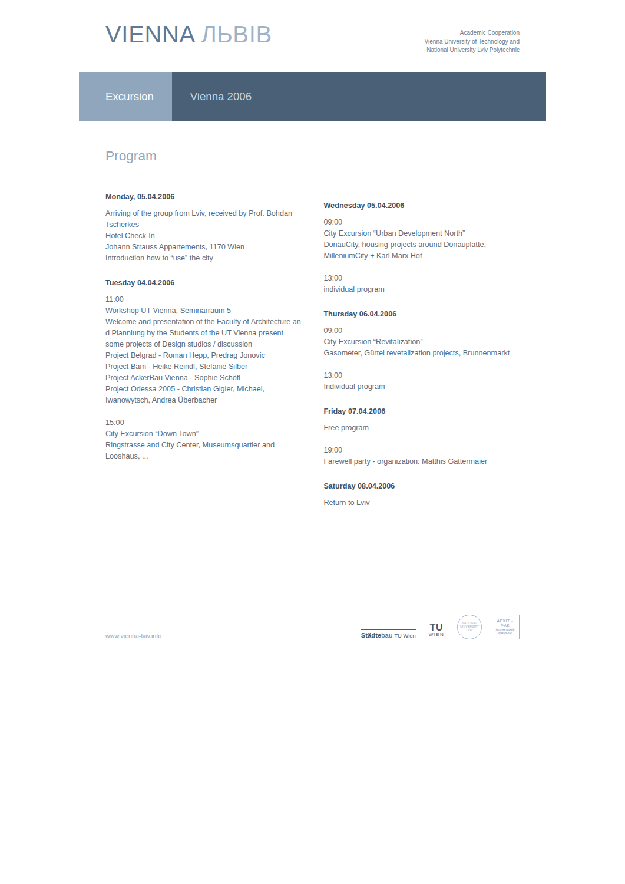VIENNA ЛЬВІВ
Academic Cooperation
Vienna University of Technology and
National University Lviv Polytechnic
Excursion
Vienna 2006
Program
Monday, 05.04.2006
Arriving of the group from Lviv, received by Prof. Bohdan Tscherkes
Hotel Check-In
Johann Strauss Appartements, 1170 Wien
Introduction how to “use” the city
Tuesday 04.04.2006
11:00
Workshop UT Vienna, Seminarraum 5
Welcome and presentation of the Faculty of Architecture an d Planniung by the Students of the UT Vienna present some projects of Design studios / discussion
Project Belgrad - Roman Hepp, Predrag Jonovic
Project Bam - Heike Reindl, Stefanie Silber
Project AckerBau Vienna - Sophie Schöfl
Project Odessa 2005 - Christian Gigler, Michael, Iwanowytsch, Andrea Überbacher
15:00
City Excursion “Down Town”
Ringstrasse and City Center, Museumsquartier and Looshaus, ...
Wednesday 05.04.2006
09:00
City Excursion “Urban Development North”
DonauCity, housing projects around Donauplatte, MilleniumCity + Karl Marx Hof
13:00
individual program
Thursday 06.04.2006
09:00
City Excursion “Revitalization”
Gasometer, Gürtel revetalization projects, Brunnenmarkt
13:00
Individual program
Friday 07.04.2006
Free program
19:00
Farewell party - organization: Matthis Gattermaier
Saturday 08.04.2006
Return to Lviv
www.vienna-lviv.info
Städtebau TU Wien
TU
WIEN
NATIONAL
UNIVERSITY
LVIV
АРХІТ • ФАК
Архітектурний
факультет